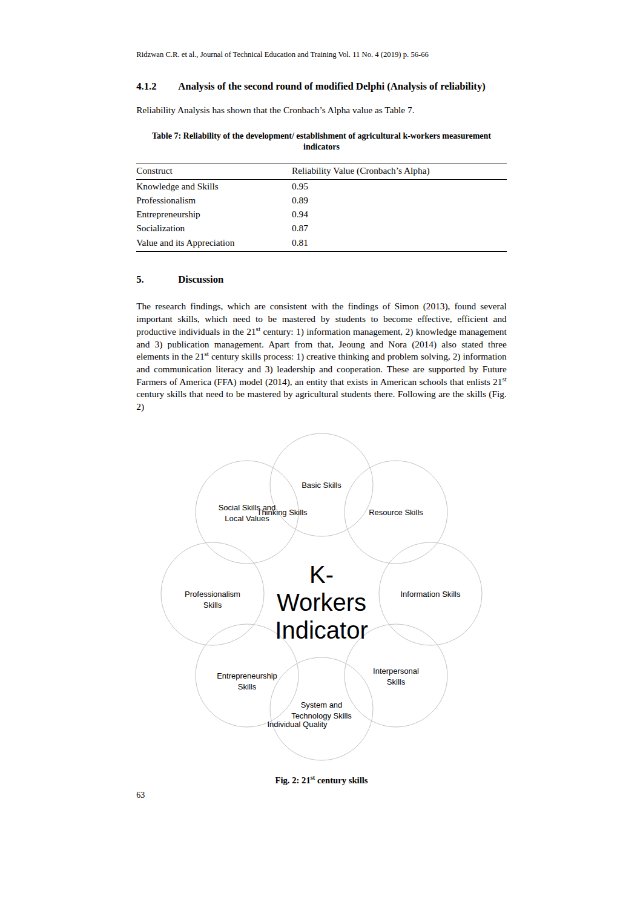Ridzwan C.R. et al., Journal of Technical Education and Training Vol. 11 No. 4 (2019) p. 56-66
4.1.2 Analysis of the second round of modified Delphi (Analysis of reliability)
Reliability Analysis has shown that the Cronbach’s Alpha value as Table 7.
Table 7: Reliability of the development/ establishment of agricultural k-workers measurement indicators
| Construct | Reliability Value (Cronbach’s Alpha) |
| --- | --- |
| Knowledge and Skills | 0.95 |
| Professionalism | 0.89 |
| Entrepreneurship | 0.94 |
| Socialization | 0.87 |
| Value and its Appreciation | 0.81 |
5. Discussion
The research findings, which are consistent with the findings of Simon (2013), found several important skills, which need to be mastered by students to become effective, efficient and productive individuals in the 21st century: 1) information management, 2) knowledge management and 3) publication management. Apart from that, Jeoung and Nora (2014) also stated three elements in the 21st century skills process: 1) creative thinking and problem solving, 2) information and communication literacy and 3) leadership and cooperation. These are supported by Future Farmers of America (FFA) model (2014), an entity that exists in American schools that enlists 21st century skills that need to be mastered by agricultural students there. Following are the skills (Fig. 2)
Basic Skills Resource Skills Information Skills Interpersonal Skills System and Technology Skills Entrepreneurship Skills Professionalism Skills Social Skills and Local Values Thinking Skills Individual Quality K- Workers Indicator
Fig. 2: 21st century skills
63